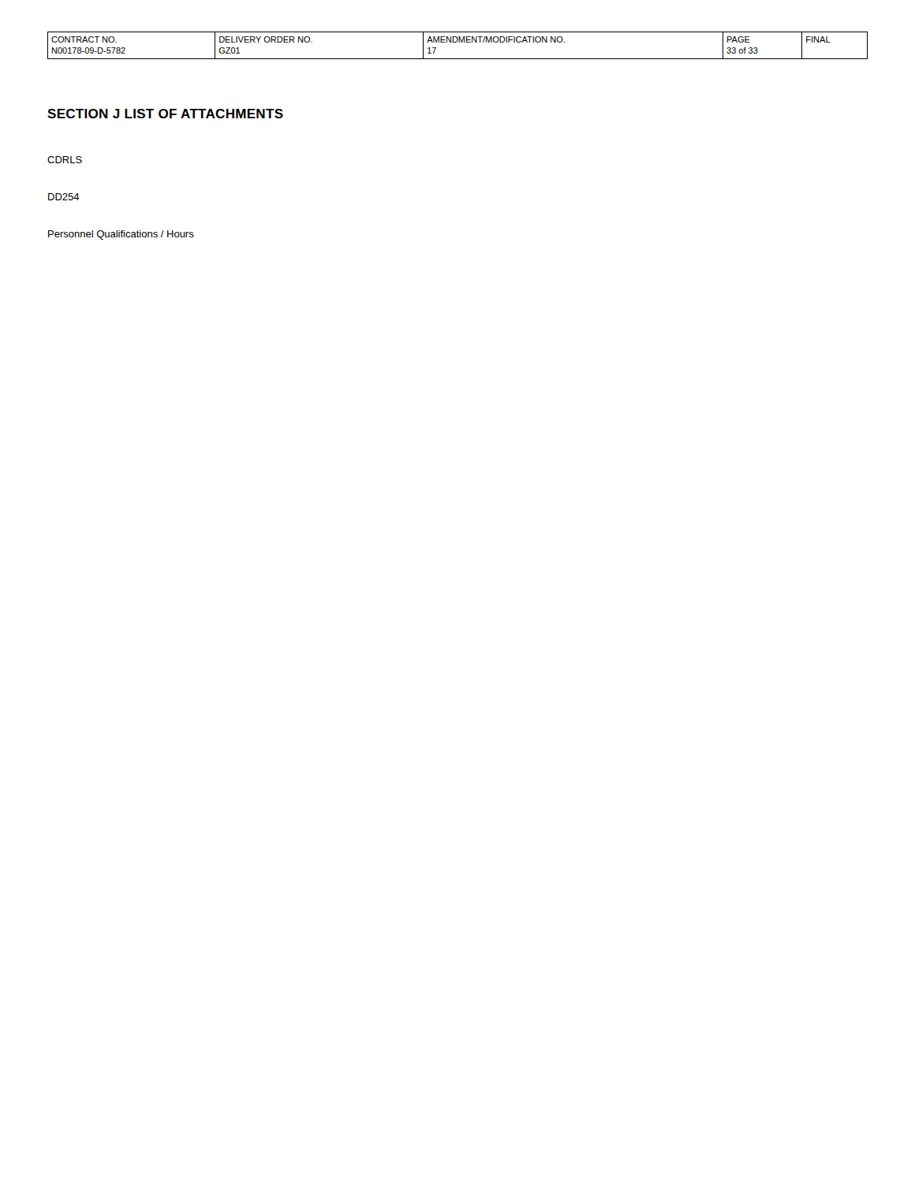| CONTRACT NO. N00178-09-D-5782 | DELIVERY ORDER NO. GZ01 | AMENDMENT/MODIFICATION NO. 17 | PAGE 33 of 33 | FINAL |
SECTION J LIST OF ATTACHMENTS
CDRLS
DD254
Personnel Qualifications / Hours